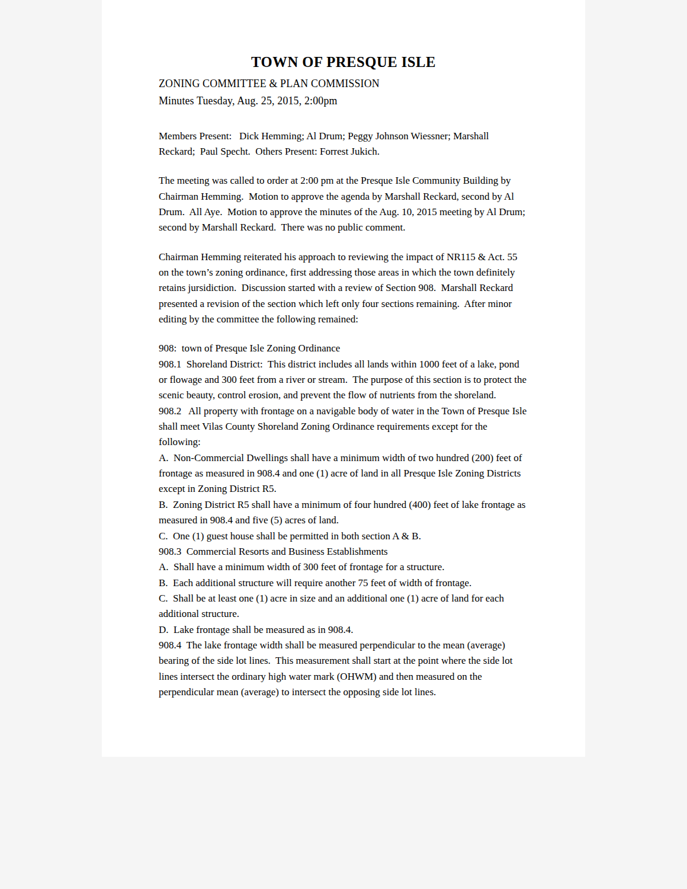TOWN OF PRESQUE ISLE
ZONING COMMITTEE & PLAN COMMISSION
Minutes Tuesday, Aug. 25, 2015, 2:00pm
Members Present: Dick Hemming; Al Drum; Peggy Johnson Wiessner; Marshall Reckard; Paul Specht. Others Present: Forrest Jukich.
The meeting was called to order at 2:00 pm at the Presque Isle Community Building by Chairman Hemming. Motion to approve the agenda by Marshall Reckard, second by Al Drum. All Aye. Motion to approve the minutes of the Aug. 10, 2015 meeting by Al Drum; second by Marshall Reckard. There was no public comment.
Chairman Hemming reiterated his approach to reviewing the impact of NR115 & Act. 55 on the town’s zoning ordinance, first addressing those areas in which the town definitely retains jursidiction. Discussion started with a review of Section 908. Marshall Reckard presented a revision of the section which left only four sections remaining. After minor editing by the committee the following remained:
908: town of Presque Isle Zoning Ordinance
908.1 Shoreland District: This district includes all lands within 1000 feet of a lake, pond or flowage and 300 feet from a river or stream. The purpose of this section is to protect the scenic beauty, control erosion, and prevent the flow of nutrients from the shoreland.
908.2 All property with frontage on a navigable body of water in the Town of Presque Isle shall meet Vilas County Shoreland Zoning Ordinance requirements except for the following:
A. Non-Commercial Dwellings shall have a minimum width of two hundred (200) feet of frontage as measured in 908.4 and one (1) acre of land in all Presque Isle Zoning Districts except in Zoning District R5.
B. Zoning District R5 shall have a minimum of four hundred (400) feet of lake frontage as measured in 908.4 and five (5) acres of land.
C. One (1) guest house shall be permitted in both section A & B.
908.3 Commercial Resorts and Business Establishments
A. Shall have a minimum width of 300 feet of frontage for a structure.
B. Each additional structure will require another 75 feet of width of frontage.
C. Shall be at least one (1) acre in size and an additional one (1) acre of land for each additional structure.
D. Lake frontage shall be measured as in 908.4.
908.4 The lake frontage width shall be measured perpendicular to the mean (average) bearing of the side lot lines. This measurement shall start at the point where the side lot lines intersect the ordinary high water mark (OHWM) and then measured on the perpendicular mean (average) to intersect the opposing side lot lines.